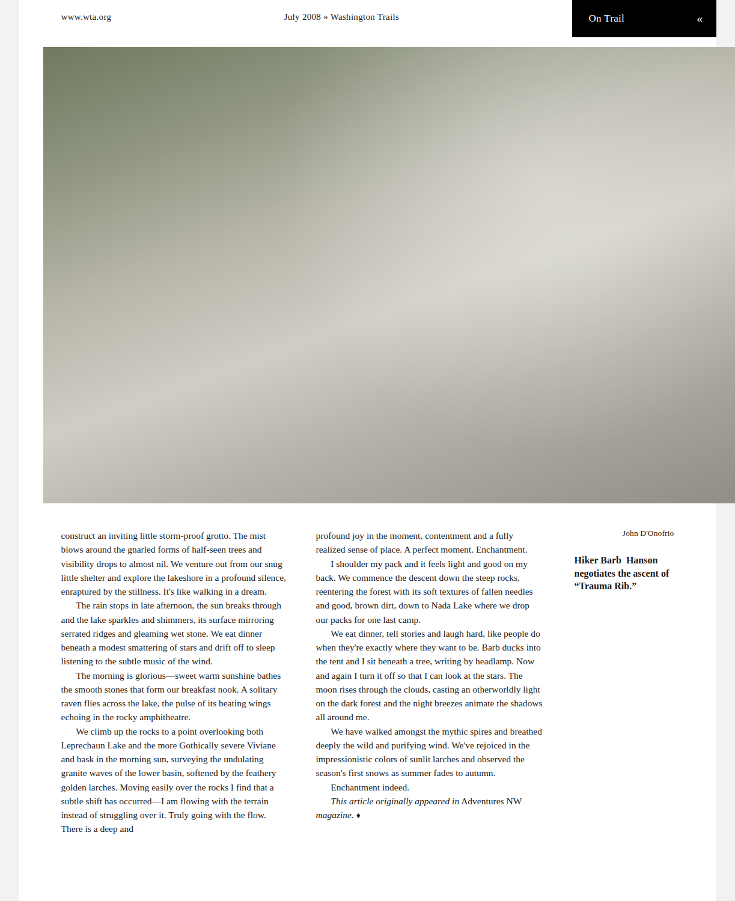www.wta.org
July 2008 » Washington Trails
On Trail«
construct an inviting little storm-proof grotto. The mist blows around the gnarled forms of half-seen trees and visibility drops to almost nil. We venture out from our snug little shelter and explore the lakeshore in a profound silence, enraptured by the stillness. It's like walking in a dream.
The rain stops in late afternoon, the sun breaks through and the lake sparkles and shimmers, its surface mirroring serrated ridges and gleaming wet stone. We eat dinner beneath a modest smattering of stars and drift off to sleep listening to the subtle music of the wind.
The morning is glorious—sweet warm sunshine bathes the smooth stones that form our breakfast nook. A solitary raven flies across the lake, the pulse of its beating wings echoing in the rocky amphitheatre.
We climb up the rocks to a point overlooking both Leprechaun Lake and the more Gothically severe Viviane and bask in the morning sun, surveying the undulating granite waves of the lower basin, softened by the feathery golden larches. Moving easily over the rocks I find that a subtle shift has occurred—I am flowing with the terrain instead of struggling over it. Truly going with the flow. There is a deep and
profound joy in the moment, contentment and a fully realized sense of place. A perfect moment. Enchantment.
I shoulder my pack and it feels light and good on my back. We commence the descent down the steep rocks, reentering the forest with its soft textures of fallen needles and good, brown dirt, down to Nada Lake where we drop our packs for one last camp.
We eat dinner, tell stories and laugh hard, like people do when they're exactly where they want to be. Barb ducks into the tent and I sit beneath a tree, writing by headlamp. Now and again I turn it off so that I can look at the stars. The moon rises through the clouds, casting an otherworldly light on the dark forest and the night breezes animate the shadows all around me.
We have walked amongst the mythic spires and breathed deeply the wild and purifying wind. We've rejoiced in the impressionistic colors of sunlit larches and observed the season's first snows as summer fades to autumn.
Enchantment indeed.
This article originally appeared in Adventures NW magazine. ♦
John D'Onofrio
Hiker Barb Hanson negotiates the ascent of “Trauma Rib.”